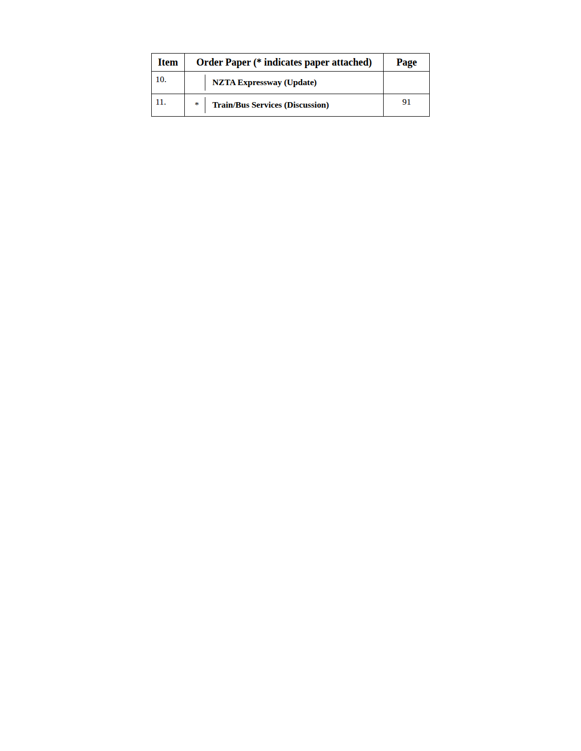| Item | Order Paper (* indicates paper attached) | Page |
| --- | --- | --- |
| 10. | NZTA Expressway (Update) | |
| 11. | * Train/Bus Services (Discussion) | 91 |